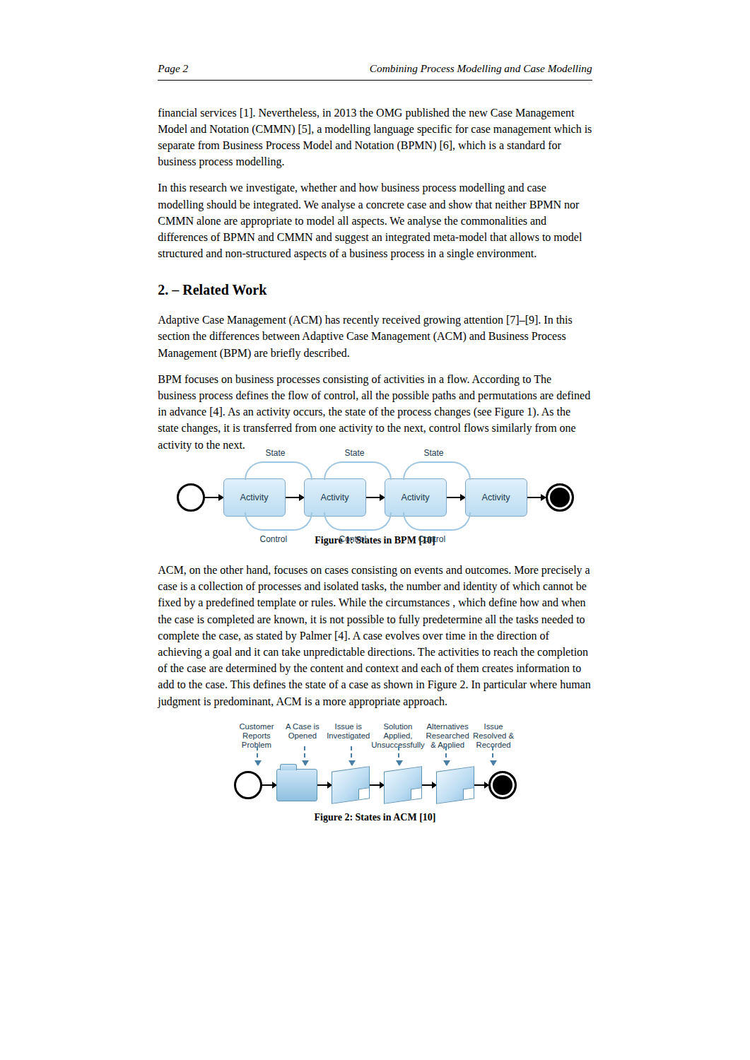Page 2 Combining Process Modelling and Case Modelling
financial services [1]. Nevertheless, in 2013 the OMG published the new Case Management Model and Notation (CMMN) [5], a modelling language specific for case management which is separate from Business Process Model and Notation (BPMN) [6], which is a standard for business process modelling.
In this research we investigate, whether and how business process modelling and case modelling should be integrated. We analyse a concrete case and show that neither BPMN nor CMMN alone are appropriate to model all aspects. We analyse the commonalities and differences of BPMN and CMMN and suggest an integrated meta-model that allows to model structured and non-structured aspects of a business process in a single environment.
2. – Related Work
Adaptive Case Management (ACM) has recently received growing attention [7]–[9]. In this section the differences between Adaptive Case Management (ACM) and Business Process Management (BPM) are briefly described.
BPM focuses on business processes consisting of activities in a flow. According to The business process defines the flow of control, all the possible paths and permutations are defined in advance [4]. As an activity occurs, the state of the process changes (see Figure 1). As the state changes, it is transferred from one activity to the next, control flows similarly from one activity to the next.
Activity
Activity
Activity
Activity
State
State
State
Control
Control
Control
Figure 1: States in BPM [10]
ACM, on the other hand, focuses on cases consisting on events and outcomes. More precisely a case is a collection of processes and isolated tasks, the number and identity of which cannot be fixed by a predefined template or rules. While the circumstances , which define how and when the case is completed are known, it is not possible to fully predetermine all the tasks needed to complete the case, as stated by Palmer [4]. A case evolves over time in the direction of achieving a goal and it can take unpredictable directions. The activities to reach the completion of the case are determined by the content and context and each of them creates information to add to the case. This defines the state of a case as shown in Figure 2. In particular where human judgment is predominant, ACM is a more appropriate approach.
Customer
Reports
Problem
A Case is
Opened
Issue is
Investigated
Solution
Applied,
Unsuccessfully
Alternatives
Researched
& Applied
Issue
Resolved &
Recorded
Figure 2: States in ACM [10]